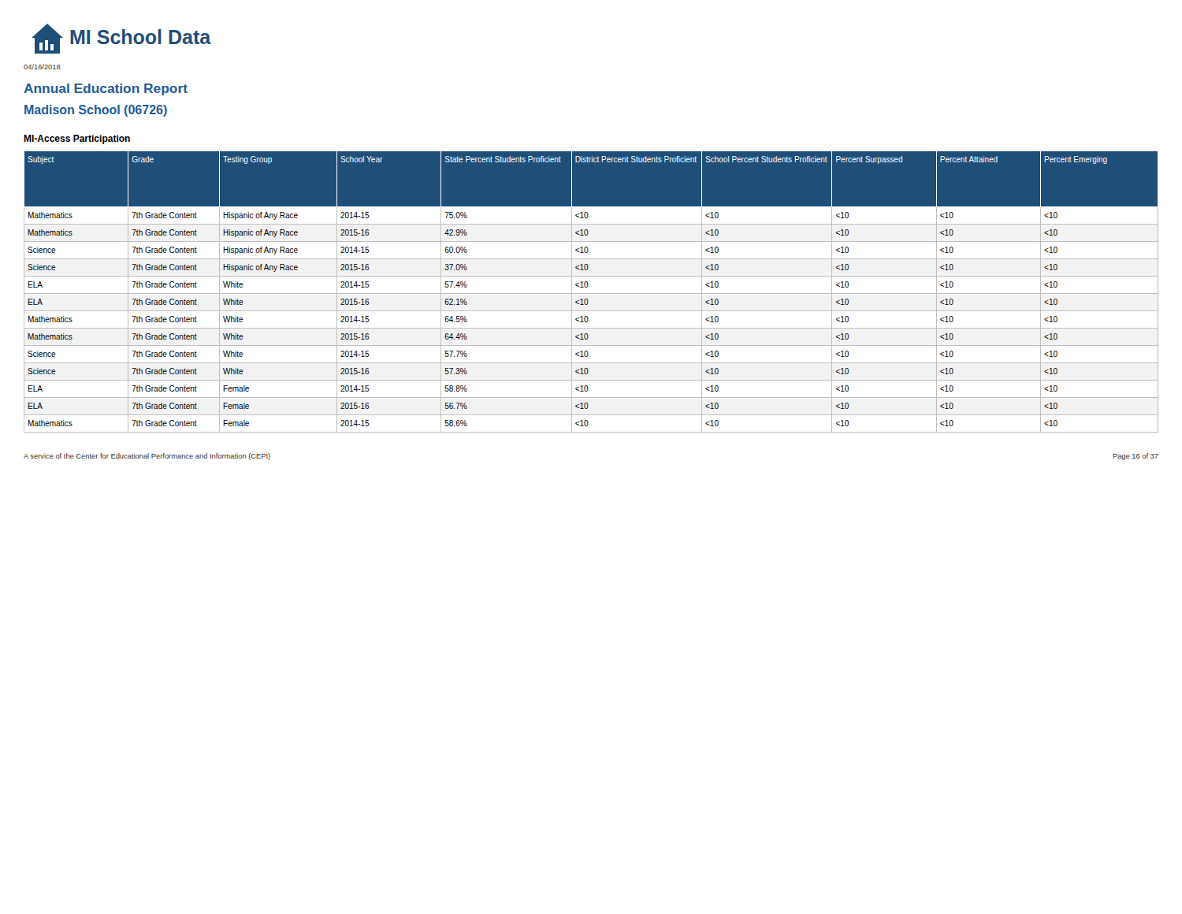MI School Data
04/16/2018
Annual Education Report
Madison School (06726)
MI-Access Participation
| Subject | Grade | Testing Group | School Year | State Percent Students Proficient | District Percent Students Proficient | School Percent Students Proficient | Percent Surpassed | Percent Attained | Percent Emerging |
| --- | --- | --- | --- | --- | --- | --- | --- | --- | --- |
| Mathematics | 7th Grade Content | Hispanic of Any Race | 2014-15 | 75.0% | <10 | <10 | <10 | <10 | <10 |
| Mathematics | 7th Grade Content | Hispanic of Any Race | 2015-16 | 42.9% | <10 | <10 | <10 | <10 | <10 |
| Science | 7th Grade Content | Hispanic of Any Race | 2014-15 | 60.0% | <10 | <10 | <10 | <10 | <10 |
| Science | 7th Grade Content | Hispanic of Any Race | 2015-16 | 37.0% | <10 | <10 | <10 | <10 | <10 |
| ELA | 7th Grade Content | White | 2014-15 | 57.4% | <10 | <10 | <10 | <10 | <10 |
| ELA | 7th Grade Content | White | 2015-16 | 62.1% | <10 | <10 | <10 | <10 | <10 |
| Mathematics | 7th Grade Content | White | 2014-15 | 64.5% | <10 | <10 | <10 | <10 | <10 |
| Mathematics | 7th Grade Content | White | 2015-16 | 64.4% | <10 | <10 | <10 | <10 | <10 |
| Science | 7th Grade Content | White | 2014-15 | 57.7% | <10 | <10 | <10 | <10 | <10 |
| Science | 7th Grade Content | White | 2015-16 | 57.3% | <10 | <10 | <10 | <10 | <10 |
| ELA | 7th Grade Content | Female | 2014-15 | 58.8% | <10 | <10 | <10 | <10 | <10 |
| ELA | 7th Grade Content | Female | 2015-16 | 56.7% | <10 | <10 | <10 | <10 | <10 |
| Mathematics | 7th Grade Content | Female | 2014-15 | 58.6% | <10 | <10 | <10 | <10 | <10 |
A service of the Center for Educational Performance and Information (CEPI)
Page 16 of 37